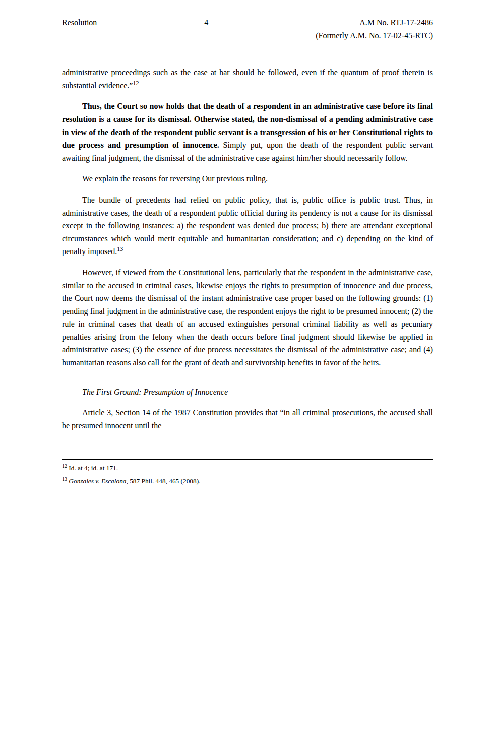Resolution
4
A.M No. RTJ-17-2486
(Formerly A.M. No. 17-02-45-RTC)
administrative proceedings such as the case at bar should be followed, even if the quantum of proof therein is substantial evidence.”12
Thus, the Court so now holds that the death of a respondent in an administrative case before its final resolution is a cause for its dismissal. Otherwise stated, the non-dismissal of a pending administrative case in view of the death of the respondent public servant is a transgression of his or her Constitutional rights to due process and presumption of innocence. Simply put, upon the death of the respondent public servant awaiting final judgment, the dismissal of the administrative case against him/her should necessarily follow.
We explain the reasons for reversing Our previous ruling.
The bundle of precedents had relied on public policy, that is, public office is public trust. Thus, in administrative cases, the death of a respondent public official during its pendency is not a cause for its dismissal except in the following instances: a) the respondent was denied due process; b) there are attendant exceptional circumstances which would merit equitable and humanitarian consideration; and c) depending on the kind of penalty imposed.13
However, if viewed from the Constitutional lens, particularly that the respondent in the administrative case, similar to the accused in criminal cases, likewise enjoys the rights to presumption of innocence and due process, the Court now deems the dismissal of the instant administrative case proper based on the following grounds: (1) pending final judgment in the administrative case, the respondent enjoys the right to be presumed innocent; (2) the rule in criminal cases that death of an accused extinguishes personal criminal liability as well as pecuniary penalties arising from the felony when the death occurs before final judgment should likewise be applied in administrative cases; (3) the essence of due process necessitates the dismissal of the administrative case; and (4) humanitarian reasons also call for the grant of death and survivorship benefits in favor of the heirs.
The First Ground: Presumption of Innocence
Article 3, Section 14 of the 1987 Constitution provides that “in all criminal prosecutions, the accused shall be presumed innocent until the
12 Id. at 4; id. at 171.
13 Gonzales v. Escalona, 587 Phil. 448, 465 (2008).